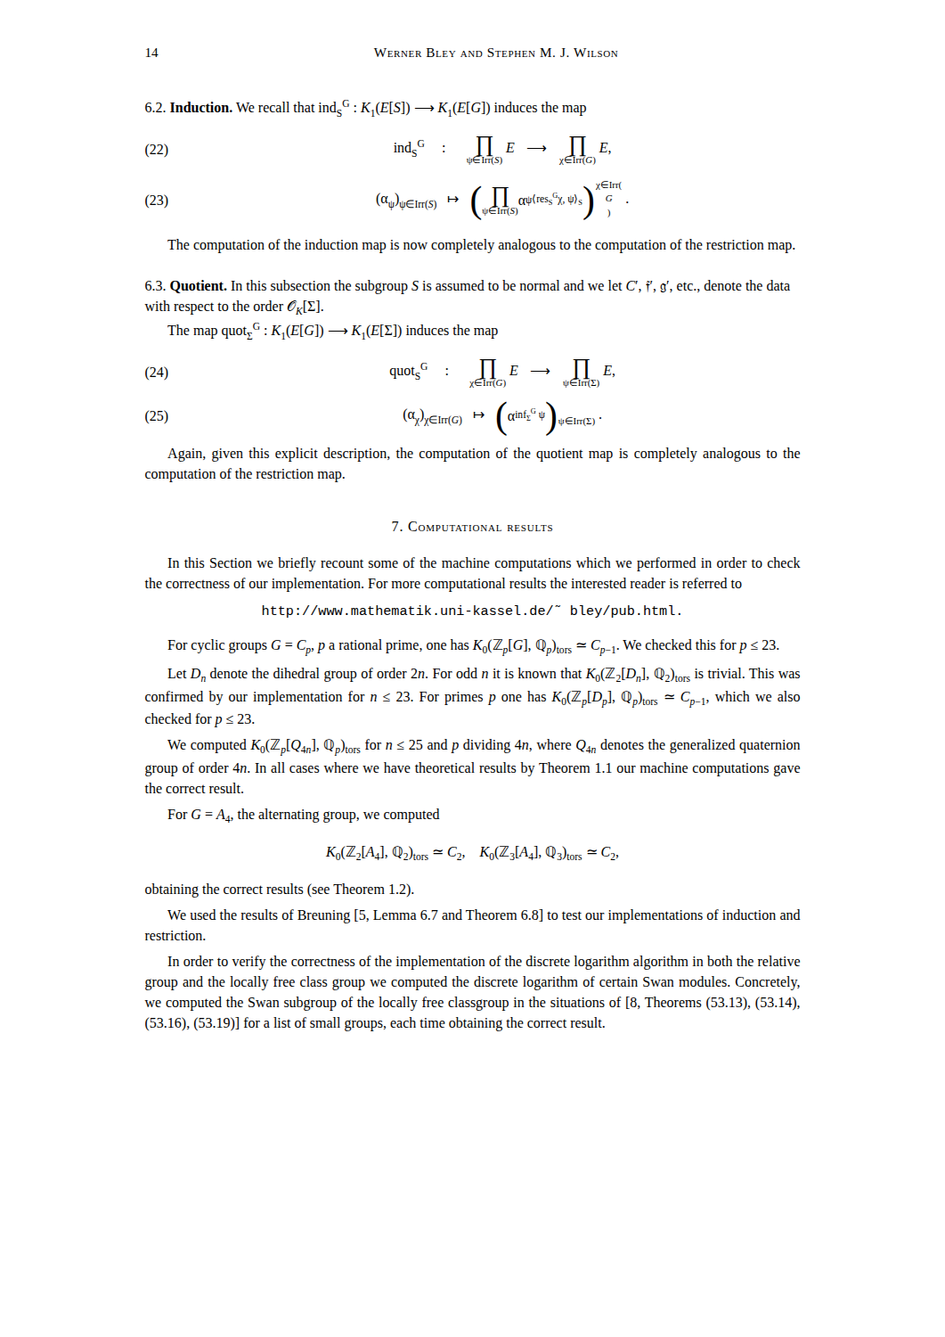14 Werner Bley and Stephen M. J. Wilson
6.2. Induction.
We recall that indSG : K1(E[S]) ⟶ K1(E[G]) induces the map
(22)
indSG: ∏ψ∈Irr(S) E ⟶ ∏χ∈Irr(G) E,
(23)
(αψ)ψ∈Irr(S) ↦ ( ∏ψ∈Irr(S) αψ⟨resSGχ, ψ⟩S ) χ∈Irr(G) .
The computation of the induction map is now completely analogous to the computation of the restriction map.
6.3. Quotient.
In this subsection the subgroup S is assumed to be normal and we let C′, 𝔣′, 𝔤′, etc., denote the data with respect to the order 𝒪K[Σ].
The map quotΣG : K1(E[G]) ⟶ K1(E[Σ]) induces the map
(24)
quotSG: ∏χ∈Irr(G) E ⟶ ∏ψ∈Irr(Σ) E,
(25)
(αχ)χ∈Irr(G) ↦ ( αinfΣG ψ ) ψ∈Irr(Σ) .
Again, given this explicit description, the computation of the quotient map is completely analogous to the computation of the restriction map.
7. Computational results
In this Section we briefly recount some of the machine computations which we performed in order to check the correctness of our implementation. For more computational results the interested reader is referred to
http://www.mathematik.uni-kassel.de/˜ bley/pub.html.
For cyclic groups G = Cp, p a rational prime, one has K0(ℤp[G], ℚp)tors ≃ Cp−1. We checked this for p ≤ 23.
Let Dn denote the dihedral group of order 2n. For odd n it is known that K0(ℤ2[Dn], ℚ2)tors is trivial. This was confirmed by our implementation for n ≤ 23. For primes p one has K0(ℤp[Dp], ℚp)tors ≃ Cp−1, which we also checked for p ≤ 23.
We computed K0(ℤp[Q4n], ℚp)tors for n ≤ 25 and p dividing 4n, where Q4n denotes the generalized quaternion group of order 4n. In all cases where we have theoretical results by Theorem 1.1 our machine computations gave the correct result.
For G = A4, the alternating group, we computed
K0(ℤ2[A4], ℚ2)tors ≃ C2, K0(ℤ3[A4], ℚ3)tors ≃ C2,
obtaining the correct results (see Theorem 1.2).
We used the results of Breuning [5, Lemma 6.7 and Theorem 6.8] to test our implementations of induction and restriction.
In order to verify the correctness of the implementation of the discrete logarithm algorithm in both the relative group and the locally free class group we computed the discrete logarithm of certain Swan modules. Concretely, we computed the Swan subgroup of the locally free classgroup in the situations of [8, Theorems (53.13), (53.14), (53.16), (53.19)] for a list of small groups, each time obtaining the correct result.